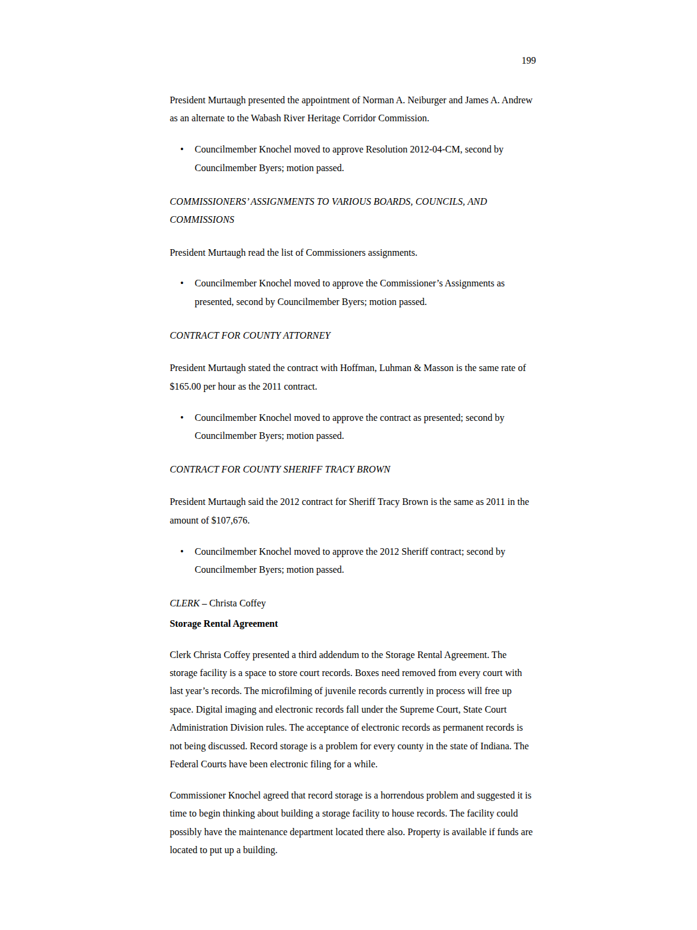199
President Murtaugh presented the appointment of Norman A. Neiburger and James A. Andrew as an alternate to the Wabash River Heritage Corridor Commission.
Councilmember Knochel moved to approve Resolution 2012-04-CM, second by Councilmember Byers; motion passed.
Commissioners’ Assignments to Various Boards, Councils, and Commissions
President Murtaugh read the list of Commissioners assignments.
Councilmember Knochel moved to approve the Commissioner’s Assignments as presented, second by Councilmember Byers; motion passed.
Contract for County Attorney
President Murtaugh stated the contract with Hoffman, Luhman & Masson is the same rate of $165.00 per hour as the 2011 contract.
Councilmember Knochel moved to approve the contract as presented; second by Councilmember Byers; motion passed.
Contract for County Sheriff Tracy Brown
President Murtaugh said the 2012 contract for Sheriff Tracy Brown is the same as 2011 in the amount of $107,676.
Councilmember Knochel moved to approve the 2012 Sheriff contract; second by Councilmember Byers; motion passed.
CLERK – Christa Coffey
Storage Rental Agreement
Clerk Christa Coffey presented a third addendum to the Storage Rental Agreement. The storage facility is a space to store court records. Boxes need removed from every court with last year’s records. The microfilming of juvenile records currently in process will free up space. Digital imaging and electronic records fall under the Supreme Court, State Court Administration Division rules. The acceptance of electronic records as permanent records is not being discussed. Record storage is a problem for every county in the state of Indiana. The Federal Courts have been electronic filing for a while.
Commissioner Knochel agreed that record storage is a horrendous problem and suggested it is time to begin thinking about building a storage facility to house records. The facility could possibly have the maintenance department located there also. Property is available if funds are located to put up a building.